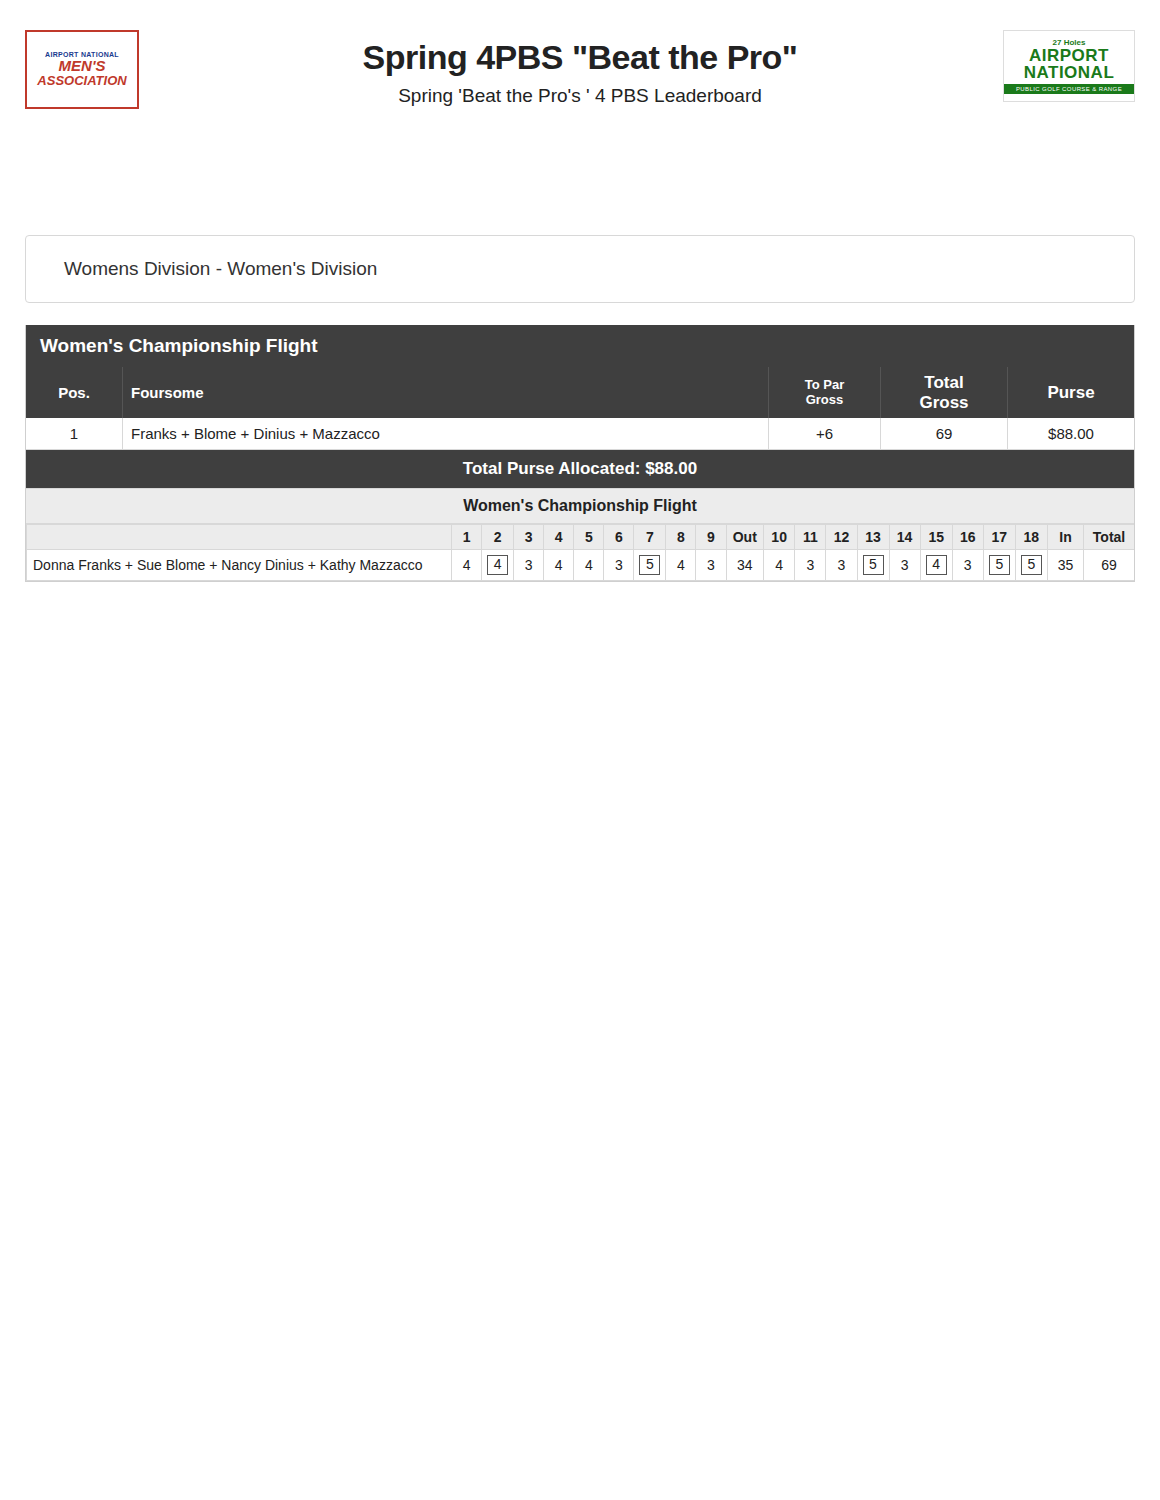AIRPORT NATIONAL
MEN'S
ASSOCIATION
27 Holes
AIRPORT
NATIONAL
PUBLIC GOLF COURSE & RANGE
Spring 4PBS "Beat the Pro"
Spring 'Beat the Pro's ' 4 PBS Leaderboard
Womens Division - Women's Division
Women's Championship Flight
| Pos. | Foursome | To Par Gross | Total Gross | Purse |
| --- | --- | --- | --- | --- |
| 1 | Franks + Blome + Dinius + Mazzacco | +6 | 69 | $88.00 |
| Total Purse Allocated: $88.00 |
| Women's Championship Flight |
| | 1 | 2 | 3 | 4 | 5 | 6 | 7 | 8 | 9 | Out | 10 | 11 | 12 | 13 | 14 | 15 | 16 | 17 | 18 | In | Total |
| --- | --- | --- | --- | --- | --- | --- | --- | --- | --- | --- | --- | --- | --- | --- | --- | --- | --- | --- | --- | --- | --- |
| Donna Franks + Sue Blome + Nancy Dinius + Kathy Mazzacco | 4 | 4 | 3 | 4 | 4 | 3 | 5 | 4 | 3 | 34 | 4 | 3 | 3 | 5 | 3 | 4 | 3 | 5 | 5 | 35 | 69 |